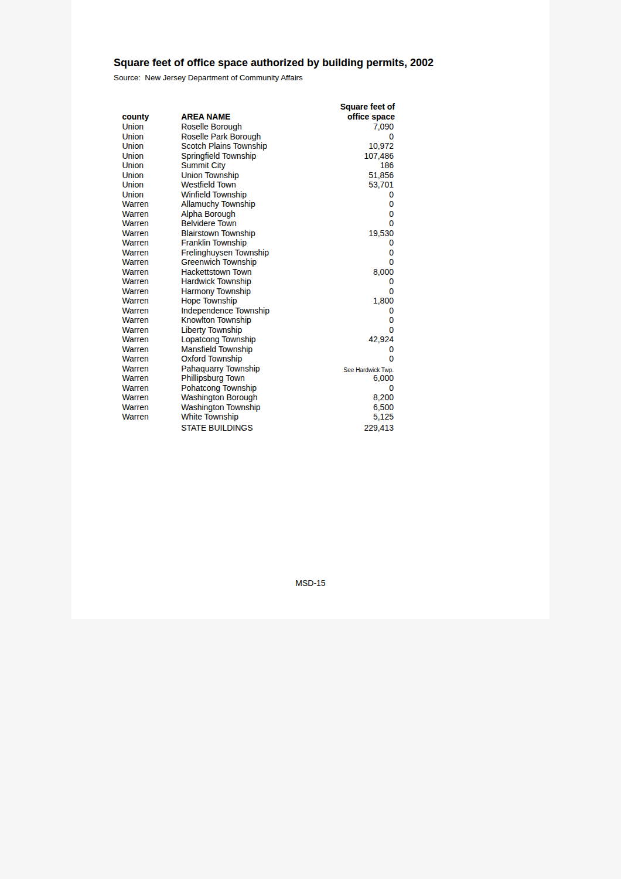Square feet of office space authorized by building permits, 2002
Source: New Jersey Department of Community Affairs
| | | Square feet of |
| --- | --- | --- |
| county | AREA NAME | office space |
| Union | Roselle Borough | 7,090 |
| Union | Roselle Park Borough | 0 |
| Union | Scotch Plains Township | 10,972 |
| Union | Springfield Township | 107,486 |
| Union | Summit City | 186 |
| Union | Union Township | 51,856 |
| Union | Westfield Town | 53,701 |
| Union | Winfield Township | 0 |
| Warren | Allamuchy Township | 0 |
| Warren | Alpha Borough | 0 |
| Warren | Belvidere Town | 0 |
| Warren | Blairstown Township | 19,530 |
| Warren | Franklin Township | 0 |
| Warren | Frelinghuysen Township | 0 |
| Warren | Greenwich Township | 0 |
| Warren | Hackettstown Town | 8,000 |
| Warren | Hardwick Township | 0 |
| Warren | Harmony Township | 0 |
| Warren | Hope Township | 1,800 |
| Warren | Independence Township | 0 |
| Warren | Knowlton Township | 0 |
| Warren | Liberty Township | 0 |
| Warren | Lopatcong Township | 42,924 |
| Warren | Mansfield Township | 0 |
| Warren | Oxford Township | 0 |
| Warren | Pahaquarry Township | See Hardwick Twp. |
| Warren | Phillipsburg Town | 6,000 |
| Warren | Pohatcong Township | 0 |
| Warren | Washington Borough | 8,200 |
| Warren | Washington Township | 6,500 |
| Warren | White Township | 5,125 |
| | STATE BUILDINGS | 229,413 |
MSD-15